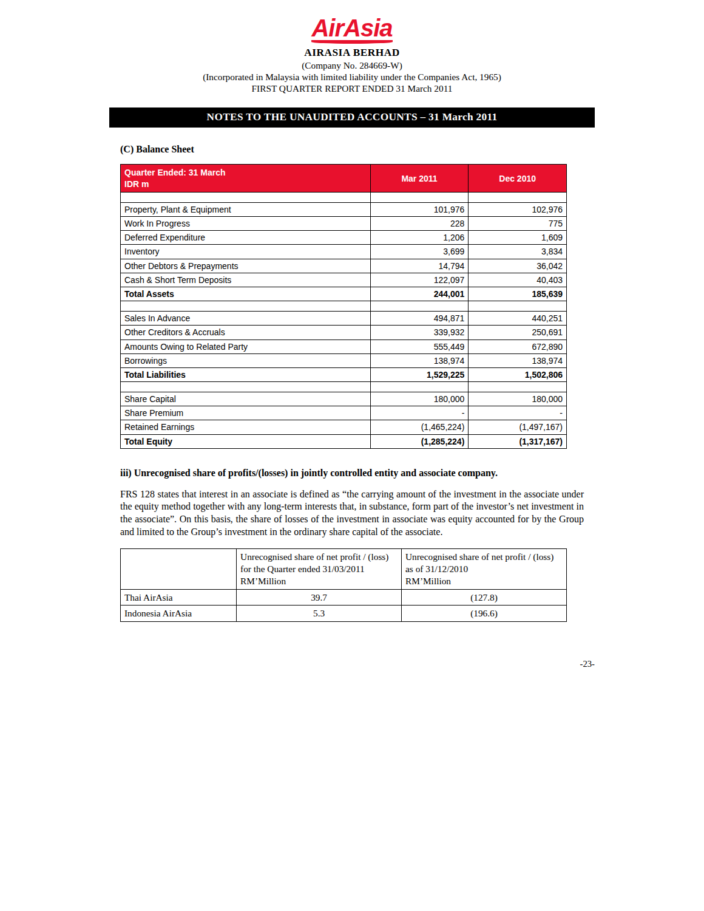AirAsia
AIRASIA BERHAD
(Company No. 284669-W)
(Incorporated in Malaysia with limited liability under the Companies Act, 1965)
FIRST QUARTER REPORT ENDED 31 March 2011
NOTES TO THE UNAUDITED ACCOUNTS – 31 March 2011
(C) Balance Sheet
| Quarter Ended: 31 March IDR m | Mar 2011 | Dec 2010 |
| --- | --- | --- |
| Property, Plant & Equipment | 101,976 | 102,976 |
| Work In Progress | 228 | 775 |
| Deferred Expenditure | 1,206 | 1,609 |
| Inventory | 3,699 | 3,834 |
| Other Debtors & Prepayments | 14,794 | 36,042 |
| Cash & Short Term Deposits | 122,097 | 40,403 |
| Total Assets | 244,001 | 185,639 |
| Sales In Advance | 494,871 | 440,251 |
| Other Creditors & Accruals | 339,932 | 250,691 |
| Amounts Owing to Related Party | 555,449 | 672,890 |
| Borrowings | 138,974 | 138,974 |
| Total Liabilities | 1,529,225 | 1,502,806 |
| Share Capital | 180,000 | 180,000 |
| Share Premium | - | - |
| Retained Earnings | (1,465,224) | (1,497,167) |
| Total Equity | (1,285,224) | (1,317,167) |
iii) Unrecognised share of profits/(losses) in jointly controlled entity and associate company.
FRS 128 states that interest in an associate is defined as “the carrying amount of the investment in the associate under the equity method together with any long-term interests that, in substance, form part of the investor’s net investment in the associate”. On this basis, the share of losses of the investment in associate was equity accounted for by the Group and limited to the Group’s investment in the ordinary share capital of the associate.
| | Unrecognised share of net profit / (loss) for the Quarter ended 31/03/2011 RM’Million | Unrecognised share of net profit / (loss) as of 31/12/2010 RM’Million |
| --- | --- | --- |
| Thai AirAsia | 39.7 | (127.8) |
| Indonesia AirAsia | 5.3 | (196.6) |
-23-